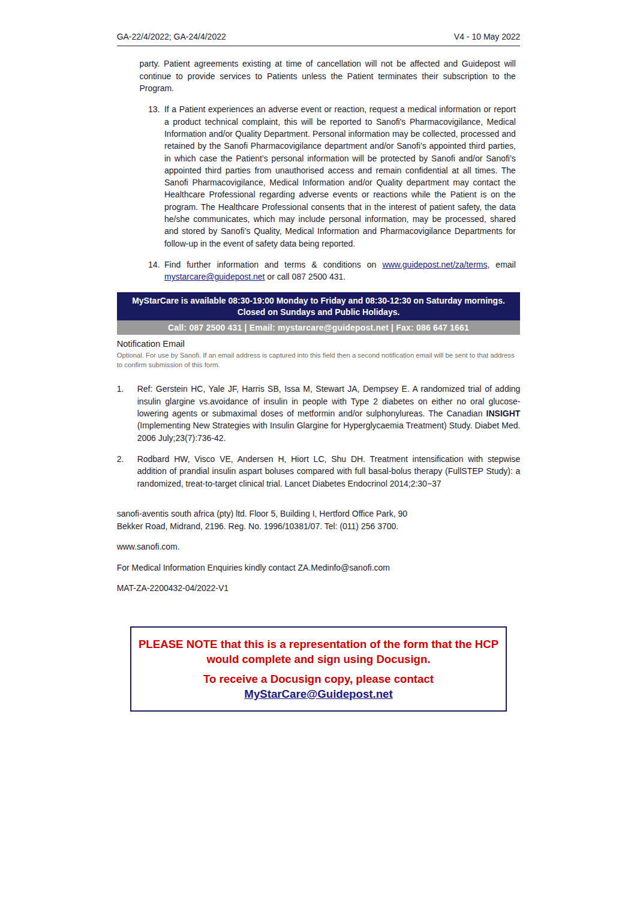GA-22/4/2022; GA-24/4/2022
V4 - 10 May 2022
party. Patient agreements existing at time of cancellation will not be affected and Guidepost will continue to provide services to Patients unless the Patient terminates their subscription to the Program.
13. If a Patient experiences an adverse event or reaction, request a medical information or report a product technical complaint, this will be reported to Sanofi's Pharmacovigilance, Medical Information and/or Quality Department. Personal information may be collected, processed and retained by the Sanofi Pharmacovigilance department and/or Sanofi’s appointed third parties, in which case the Patient’s personal information will be protected by Sanofi and/or Sanofi’s appointed third parties from unauthorised access and remain confidential at all times. The Sanofi Pharmacovigilance, Medical Information and/or Quality department may contact the Healthcare Professional regarding adverse events or reactions while the Patient is on the program. The Healthcare Professional consents that in the interest of patient safety, the data he/she communicates, which may include personal information, may be processed, shared and stored by Sanofi’s Quality, Medical Information and Pharmacovigilance Departments for follow‑up in the event of safety data being reported.
14. Find further information and terms & conditions on www.guidepost.net/za/terms, email mystarcare@guidepost.net or call 087 2500 431.
MyStarCare is available 08:30-19:00 Monday to Friday and 08:30-12:30 on Saturday mornings. Closed on Sundays and Public Holidays.
Call: 087 2500 431 | Email: mystarcare@guidepost.net | Fax: 086 647 1661
Notification Email
Optional. For use by Sanofi. If an email address is captured into this field then a second notification email will be sent to that address to confirm submission of this form.
1. Ref: Gerstein HC, Yale JF, Harris SB, Issa M, Stewart JA, Dempsey E. A randomized trial of adding insulin glargine vs.avoidance of insulin in people with Type 2 diabetes on either no oral glucose-lowering agents or submaximal doses of metformin and/or sulphonylureas. The Canadian INSIGHT (Implementing New Strategies with Insulin Glargine for Hyperglycaemia Treatment) Study. Diabet Med. 2006 July;23(7):736-42.
2. Rodbard HW, Visco VE, Andersen H, Hiort LC, Shu DH. Treatment intensification with stepwise addition of prandial insulin aspart boluses compared with full basal-bolus therapy (FullSTEP Study): a randomized, treat-to-target clinical trial. Lancet Diabetes Endocrinol 2014;2:30−37
sanofi-aventis south africa (pty) ltd. Floor 5, Building I, Hertford Office Park, 90
Bekker Road, Midrand, 2196. Reg. No. 1996/10381/07. Tel: (011) 256 3700.
www.sanofi.com.
For Medical Information Enquiries kindly contact ZA.Medinfo@sanofi.com
MAT-ZA-2200432-04/2022-V1
PLEASE NOTE that this is a representation of the form that the HCP would complete and sign using Docusign.
To receive a Docusign copy, please contact MyStarCare@Guidepost.net